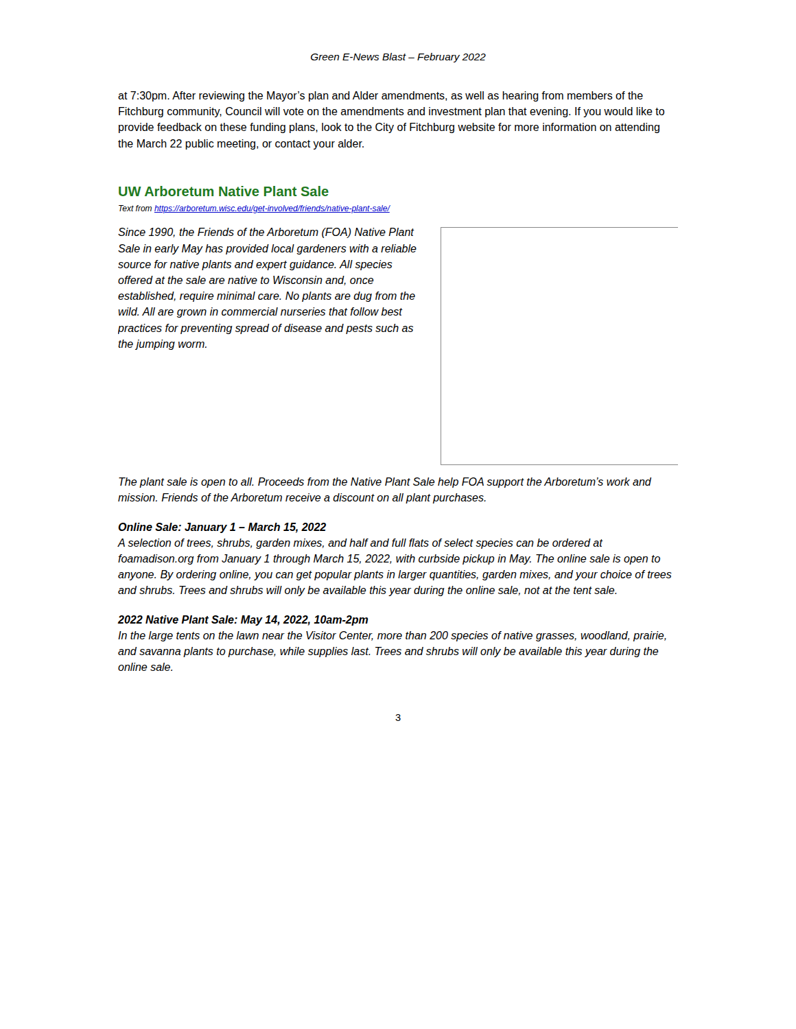Green E-News Blast – February 2022
at 7:30pm. After reviewing the Mayor’s plan and Alder amendments, as well as hearing from members of the Fitchburg community, Council will vote on the amendments and investment plan that evening. If you would like to provide feedback on these funding plans, look to the City of Fitchburg website for more information on attending the March 22 public meeting, or contact your alder.
UW Arboretum Native Plant Sale
Text from https://arboretum.wisc.edu/get-involved/friends/native-plant-sale/
Since 1990, the Friends of the Arboretum (FOA) Native Plant Sale in early May has provided local gardeners with a reliable source for native plants and expert guidance. All species offered at the sale are native to Wisconsin and, once established, require minimal care. No plants are dug from the wild. All are grown in commercial nurseries that follow best practices for preventing spread of disease and pests such as the jumping worm.
The plant sale is open to all. Proceeds from the Native Plant Sale help FOA support the Arboretum’s work and mission. Friends of the Arboretum receive a discount on all plant purchases.
Online Sale: January 1 – March 15, 2022
A selection of trees, shrubs, garden mixes, and half and full flats of select species can be ordered at foamadison.org from January 1 through March 15, 2022, with curbside pickup in May. The online sale is open to anyone. By ordering online, you can get popular plants in larger quantities, garden mixes, and your choice of trees and shrubs. Trees and shrubs will only be available this year during the online sale, not at the tent sale.
2022 Native Plant Sale: May 14, 2022, 10am-2pm
In the large tents on the lawn near the Visitor Center, more than 200 species of native grasses, woodland, prairie, and savanna plants to purchase, while supplies last. Trees and shrubs will only be available this year during the online sale.
3